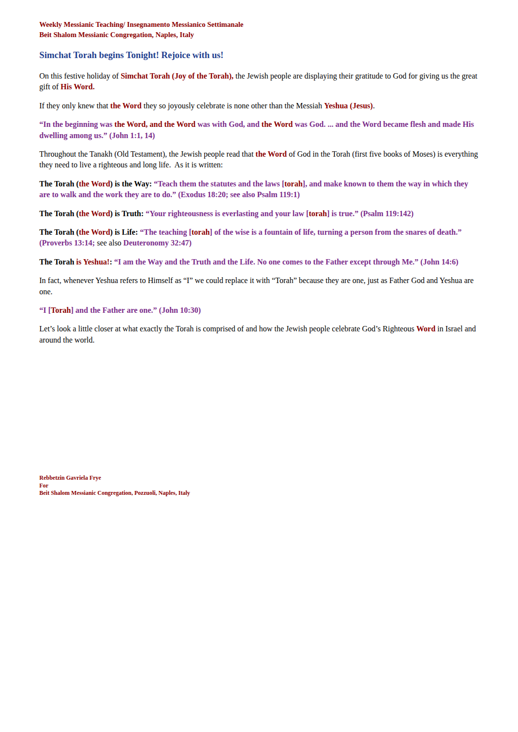Weekly Messianic Teaching/ Insegnamento Messianico Settimanale
Beit Shalom Messianic Congregation, Naples, Italy
Simchat Torah begins Tonight! Rejoice with us!
On this festive holiday of Simchat Torah (Joy of the Torah), the Jewish people are displaying their gratitude to God for giving us the great gift of His Word.
If they only knew that the Word they so joyously celebrate is none other than the Messiah Yeshua (Jesus).
“In the beginning was the Word, and the Word was with God, and the Word was God. ... and the Word became flesh and made His dwelling among us.” (John 1:1, 14)
Throughout the Tanakh (Old Testament), the Jewish people read that the Word of God in the Torah (first five books of Moses) is everything they need to live a righteous and long life. As it is written:
The Torah (the Word) is the Way: “Teach them the statutes and the laws [torah], and make known to them the way in which they are to walk and the work they are to do.” (Exodus 18:20; see also Psalm 119:1)
The Torah (the Word) is Truth: “Your righteousness is everlasting and your law [torah] is true.” (Psalm 119:142)
The Torah (the Word) is Life: “The teaching [torah] of the wise is a fountain of life, turning a person from the snares of death.” (Proverbs 13:14; see also Deuteronomy 32:47)
The Torah is Yeshua!: “I am the Way and the Truth and the Life. No one comes to the Father except through Me.” (John 14:6)
In fact, whenever Yeshua refers to Himself as “I” we could replace it with “Torah” because they are one, just as Father God and Yeshua are one.
“I [Torah] and the Father are one.” (John 10:30)
Let’s look a little closer at what exactly the Torah is comprised of and how the Jewish people celebrate God’s Righteous Word in Israel and around the world.
Rebbetzin Gavriela Frye
For
Beit Shalom Messianic Congregation, Pozzuoli, Naples, Italy